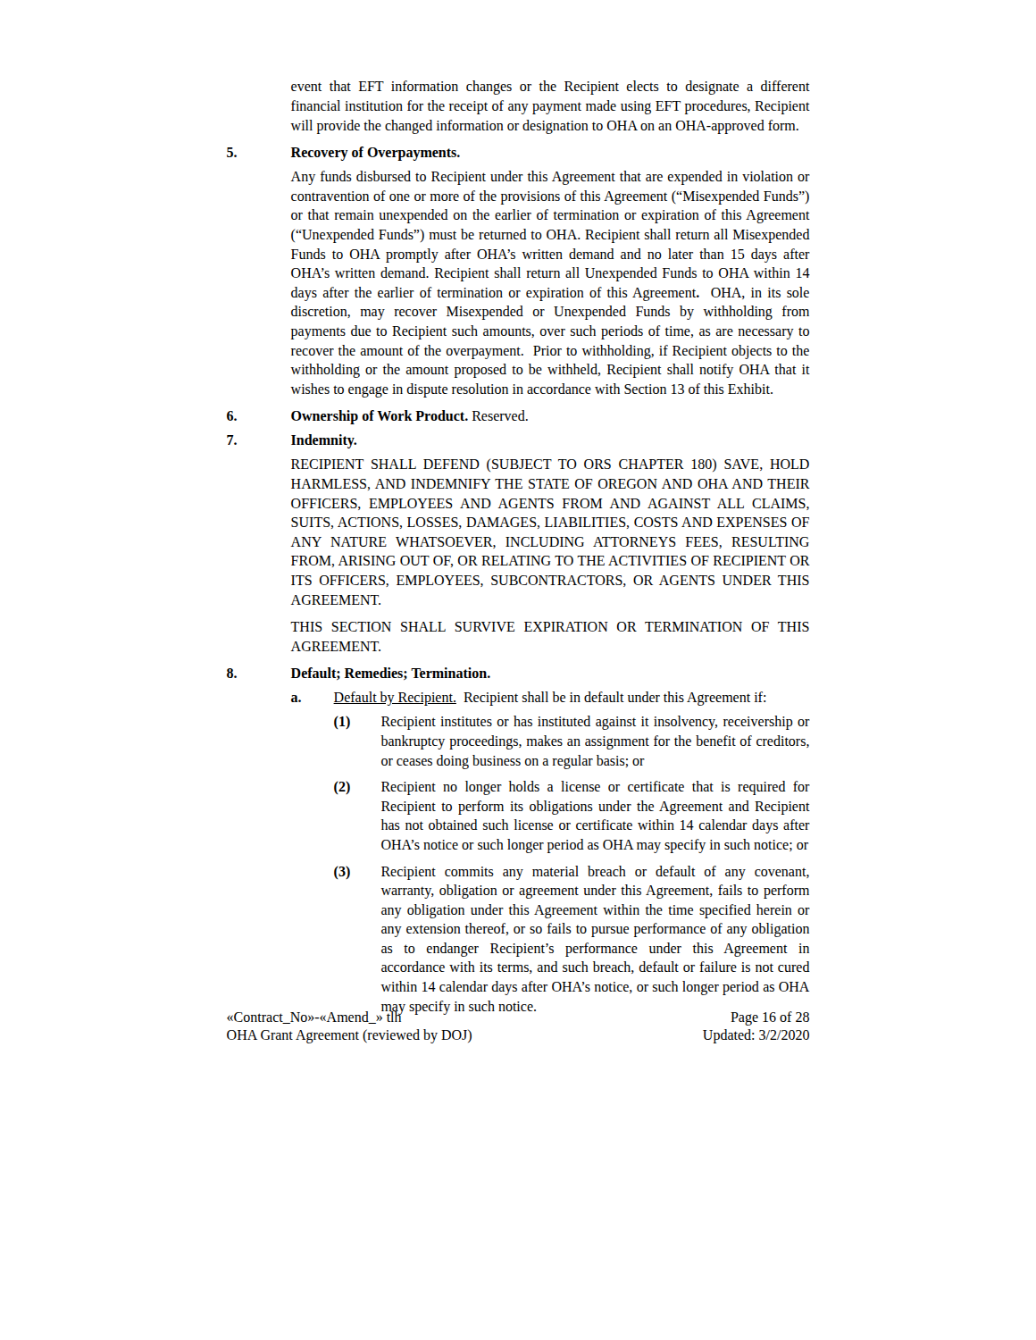event that EFT information changes or the Recipient elects to designate a different financial institution for the receipt of any payment made using EFT procedures, Recipient will provide the changed information or designation to OHA on an OHA-approved form.
5.
Recovery of Overpayments.
Any funds disbursed to Recipient under this Agreement that are expended in violation or contravention of one or more of the provisions of this Agreement (“Misexpended Funds”) or that remain unexpended on the earlier of termination or expiration of this Agreement (“Unexpended Funds”) must be returned to OHA. Recipient shall return all Misexpended Funds to OHA promptly after OHA’s written demand and no later than 15 days after OHA’s written demand. Recipient shall return all Unexpended Funds to OHA within 14 days after the earlier of termination or expiration of this Agreement. OHA, in its sole discretion, may recover Misexpended or Unexpended Funds by withholding from payments due to Recipient such amounts, over such periods of time, as are necessary to recover the amount of the overpayment. Prior to withholding, if Recipient objects to the withholding or the amount proposed to be withheld, Recipient shall notify OHA that it wishes to engage in dispute resolution in accordance with Section 13 of this Exhibit.
6.
Ownership of Work Product. Reserved.
7.
Indemnity.
RECIPIENT SHALL DEFEND (SUBJECT TO ORS CHAPTER 180) SAVE, HOLD HARMLESS, AND INDEMNIFY THE STATE OF OREGON AND OHA AND THEIR OFFICERS, EMPLOYEES AND AGENTS FROM AND AGAINST ALL CLAIMS, SUITS, ACTIONS, LOSSES, DAMAGES, LIABILITIES, COSTS AND EXPENSES OF ANY NATURE WHATSOEVER, INCLUDING ATTORNEYS FEES, RESULTING FROM, ARISING OUT OF, OR RELATING TO THE ACTIVITIES OF RECIPIENT OR ITS OFFICERS, EMPLOYEES, SUBCONTRACTORS, OR AGENTS UNDER THIS AGREEMENT.
THIS SECTION SHALL SURVIVE EXPIRATION OR TERMINATION OF THIS AGREEMENT.
8.
Default; Remedies; Termination.
a.
Default by Recipient. Recipient shall be in default under this Agreement if:
(1)
Recipient institutes or has instituted against it insolvency, receivership or bankruptcy proceedings, makes an assignment for the benefit of creditors, or ceases doing business on a regular basis; or
(2)
Recipient no longer holds a license or certificate that is required for Recipient to perform its obligations under the Agreement and Recipient has not obtained such license or certificate within 14 calendar days after OHA’s notice or such longer period as OHA may specify in such notice; or
(3)
Recipient commits any material breach or default of any covenant, warranty, obligation or agreement under this Agreement, fails to perform any obligation under this Agreement within the time specified herein or any extension thereof, or so fails to pursue performance of any obligation as to endanger Recipient’s performance under this Agreement in accordance with its terms, and such breach, default or failure is not cured within 14 calendar days after OHA’s notice, or such longer period as OHA may specify in such notice.
«Contract_No»-«Amend_» tlh
OHA Grant Agreement (reviewed by DOJ)
Page 16 of 28
Updated: 3/2/2020